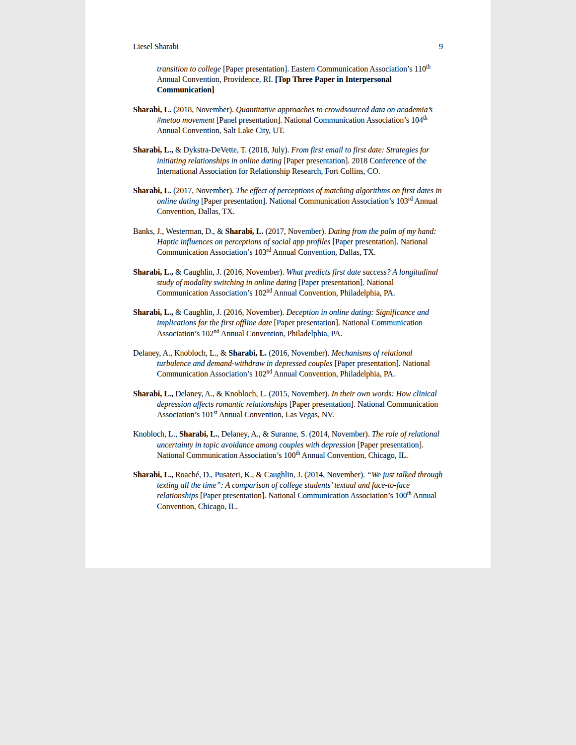Liesel Sharabi 9
transition to college [Paper presentation]. Eastern Communication Association’s 110th Annual Convention, Providence, RI. [Top Three Paper in Interpersonal Communication]
Sharabi, L. (2018, November). Quantitative approaches to crowdsourced data on academia’s #metoo movement [Panel presentation]. National Communication Association’s 104th Annual Convention, Salt Lake City, UT.
Sharabi, L., & Dykstra-DeVette, T. (2018, July). From first email to first date: Strategies for initiating relationships in online dating [Paper presentation]. 2018 Conference of the International Association for Relationship Research, Fort Collins, CO.
Sharabi, L. (2017, November). The effect of perceptions of matching algorithms on first dates in online dating [Paper presentation]. National Communication Association’s 103rd Annual Convention, Dallas, TX.
Banks, J., Westerman, D., & Sharabi, L. (2017, November). Dating from the palm of my hand: Haptic influences on perceptions of social app profiles [Paper presentation]. National Communication Association’s 103rd Annual Convention, Dallas, TX.
Sharabi, L., & Caughlin, J. (2016, November). What predicts first date success? A longitudinal study of modality switching in online dating [Paper presentation]. National Communication Association’s 102nd Annual Convention, Philadelphia, PA.
Sharabi, L., & Caughlin, J. (2016, November). Deception in online dating: Significance and implications for the first offline date [Paper presentation]. National Communication Association’s 102nd Annual Convention, Philadelphia, PA.
Delaney, A., Knobloch, L., & Sharabi, L. (2016, November). Mechanisms of relational turbulence and demand-withdraw in depressed couples [Paper presentation]. National Communication Association’s 102nd Annual Convention, Philadelphia, PA.
Sharabi, L., Delaney, A., & Knobloch, L. (2015, November). In their own words: How clinical depression affects romantic relationships [Paper presentation]. National Communication Association’s 101st Annual Convention, Las Vegas, NV.
Knobloch, L., Sharabi, L., Delaney, A., & Suranne, S. (2014, November). The role of relational uncertainty in topic avoidance among couples with depression [Paper presentation]. National Communication Association’s 100th Annual Convention, Chicago, IL.
Sharabi, L., Roaché, D., Pusateri, K., & Caughlin, J. (2014, November). “We just talked through texting all the time”: A comparison of college students’ textual and face-to-face relationships [Paper presentation]. National Communication Association’s 100th Annual Convention, Chicago, IL.